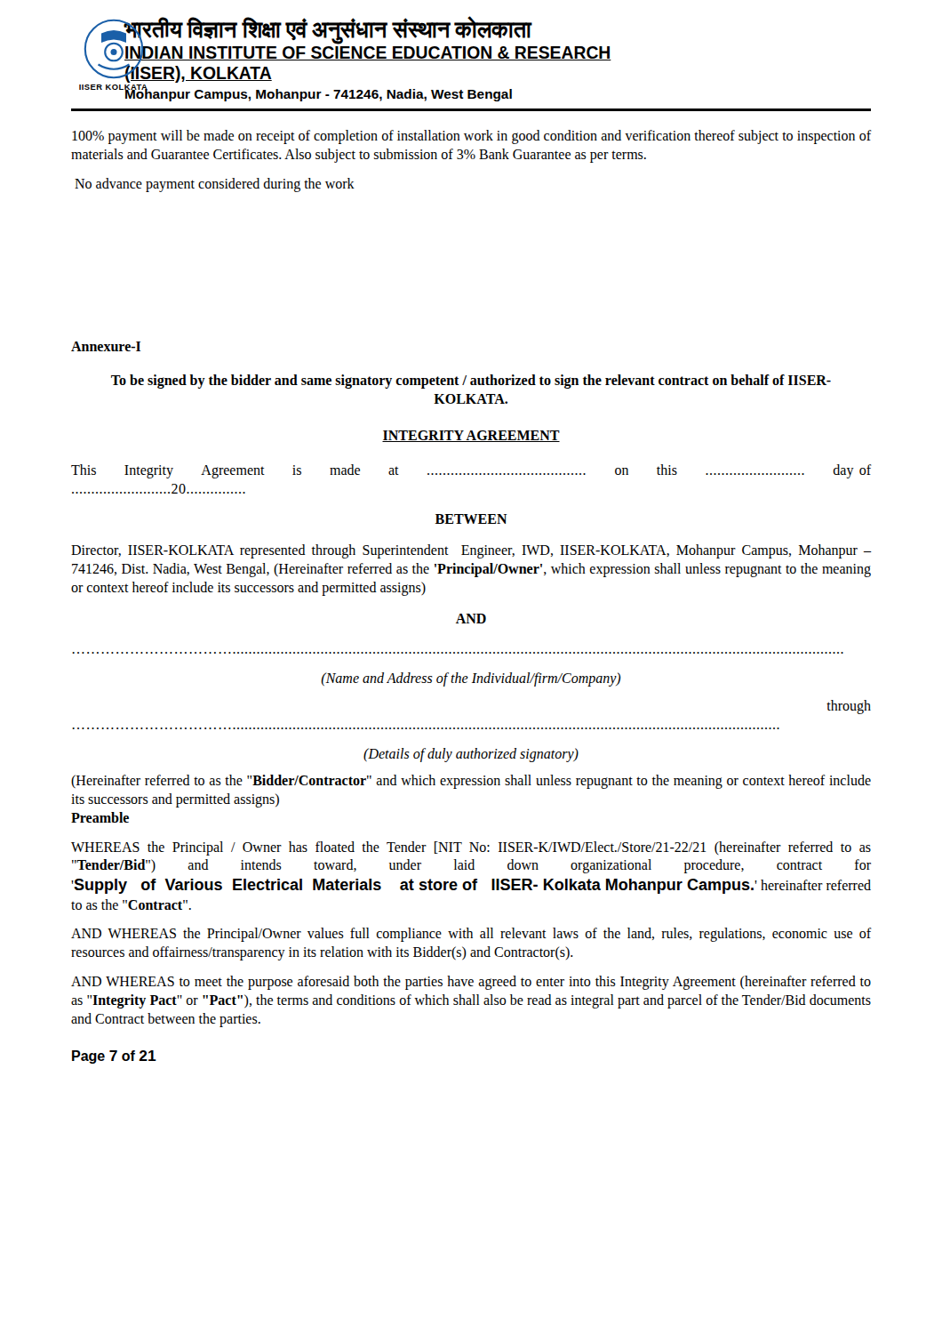IISER KOLKATA
भारतीय विज्ञान शिक्षा एवं अनुसंधान संस्थान कोलकाता
INDIAN INSTITUTE OF SCIENCE EDUCATION & RESEARCH
(IISER), KOLKATA
Mohanpur Campus, Mohanpur - 741246, Nadia, West Bengal
100% payment will be made on receipt of completion of installation work in good condition and verification thereof subject to inspection of materials and Guarantee Certificates. Also subject to submission of 3% Bank Guarantee as per terms.
No advance payment considered during the work
Annexure-I
To be signed by the bidder and same signatory competent / authorized to sign the relevant contract on behalf of IISER-KOLKATA.
INTEGRITY AGREEMENT
This Integrity Agreement is made at ........................................ on this ......................... day of .........................20...............
BETWEEN
Director, IISER-KOLKATA represented through Superintendent Engineer, IWD, IISER-KOLKATA, Mohanpur Campus, Mohanpur – 741246, Dist. Nadia, West Bengal, (Hereinafter referred as the 'Principal/Owner', which expression shall unless repugnant to the meaning or context hereof include its successors and permitted assigns)
AND
…………………………….........................................................................................................................................................
(Name and Address of the Individual/firm/Company)
through
…………………………….........................................................................................................................................
(Details of duly authorized signatory)
(Hereinafter referred to as the "Bidder/Contractor" and which expression shall unless repugnant to the meaning or context hereof include its successors and permitted assigns)
Preamble
WHEREAS the Principal / Owner has floated the Tender [NIT No: IISER-K/IWD/Elect./Store/21-22/21 (hereinafter referred to as "Tender/Bid") and intends toward, under laid down organizational procedure, contract for 'Supply of Various Electrical Materials at store of IISER- Kolkata Mohanpur Campus.' hereinafter referred to as the "Contract".
AND WHEREAS the Principal/Owner values full compliance with all relevant laws of the land, rules, regulations, economic use of resources and offairness/transparency in its relation with its Bidder(s) and Contractor(s).
AND WHEREAS to meet the purpose aforesaid both the parties have agreed to enter into this Integrity Agreement (hereinafter referred to as "Integrity Pact" or "Pact"), the terms and conditions of which shall also be read as integral part and parcel of the Tender/Bid documents and Contract between the parties.
Page 7 of 21